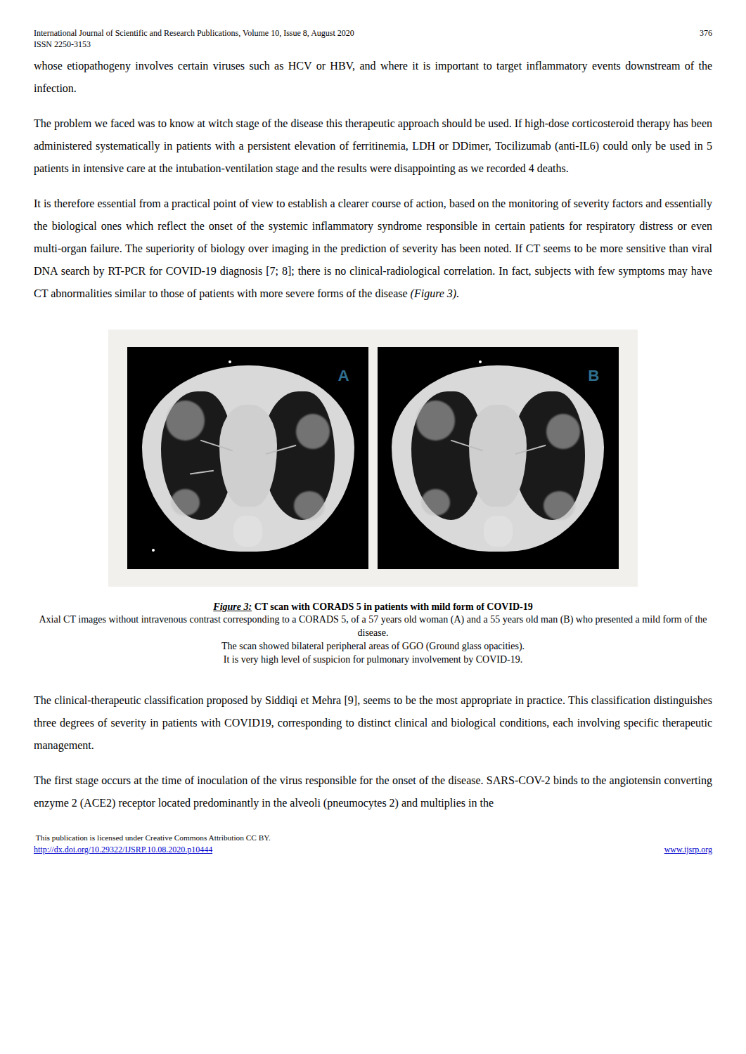International Journal of Scientific and Research Publications, Volume 10, Issue 8, August 2020 376
ISSN 2250-3153
whose etiopathogeny involves certain viruses such as HCV or HBV, and where it is important to target inflammatory events downstream of the infection.
The problem we faced was to know at witch stage of the disease this therapeutic approach should be used. If high-dose corticosteroid therapy has been administered systematically in patients with a persistent elevation of ferritinemia, LDH or DDimer, Tocilizumab (anti-IL6) could only be used in 5 patients in intensive care at the intubation-ventilation stage and the results were disappointing as we recorded 4 deaths.
It is therefore essential from a practical point of view to establish a clearer course of action, based on the monitoring of severity factors and essentially the biological ones which reflect the onset of the systemic inflammatory syndrome responsible in certain patients for respiratory distress or even multi-organ failure. The superiority of biology over imaging in the prediction of severity has been noted. If CT seems to be more sensitive than viral DNA search by RT-PCR for COVID-19 diagnosis [7; 8]; there is no clinical-radiological correlation. In fact, subjects with few symptoms may have CT abnormalities similar to those of patients with more severe forms of the disease (Figure 3).
A
B
Figure 3: CT scan with CORADS 5 in patients with mild form of COVID-19
Axial CT images without intravenous contrast corresponding to a CORADS 5, of a 57 years old woman (A) and a 55 years old man (B) who presented a mild form of the disease.
The scan showed bilateral peripheral areas of GGO (Ground glass opacities).
It is very high level of suspicion for pulmonary involvement by COVID-19.
The clinical-therapeutic classification proposed by Siddiqi et Mehra [9], seems to be the most appropriate in practice. This classification distinguishes three degrees of severity in patients with COVID19, corresponding to distinct clinical and biological conditions, each involving specific therapeutic management.
The first stage occurs at the time of inoculation of the virus responsible for the onset of the disease. SARS-COV-2 binds to the angiotensin converting enzyme 2 (ACE2) receptor located predominantly in the alveoli (pneumocytes 2) and multiplies in the
This publication is licensed under Creative Commons Attribution CC BY.
http://dx.doi.org/10.29322/IJSRP.10.08.2020.p10444 www.ijsrp.org